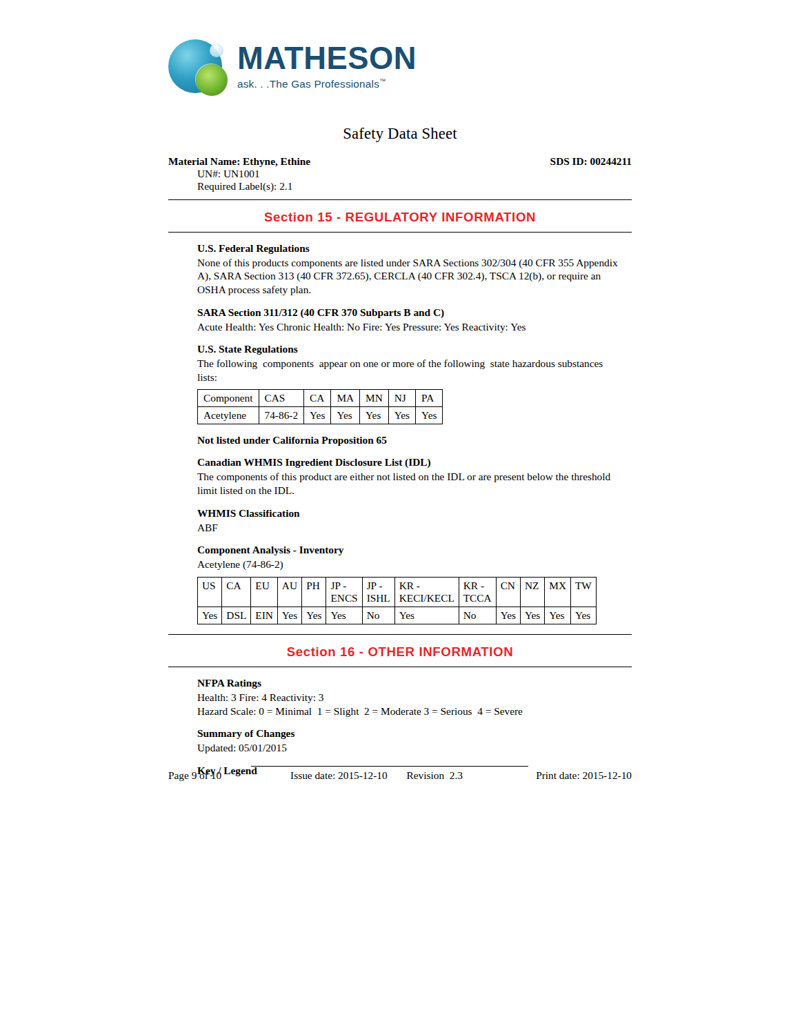MATHESON
ask. . .The Gas Professionals™
Safety Data Sheet
Material Name: Ethyne, Ethine
UN#: UN1001
Required Label(s): 2.1
SDS ID: 00244211
Section 15 - REGULATORY INFORMATION
U.S. Federal Regulations
None of this products components are listed under SARA Sections 302/304 (40 CFR 355 Appendix A), SARA Section 313 (40 CFR 372.65), CERCLA (40 CFR 302.4), TSCA 12(b), or require an OSHA process safety plan.
SARA Section 311/312 (40 CFR 370 Subparts B and C)
Acute Health: Yes Chronic Health: No Fire: Yes Pressure: Yes Reactivity: Yes
U.S. State Regulations
The following components appear on one or more of the following state hazardous substances lists:
| Component | CAS | CA | MA | MN | NJ | PA |
| Acetylene | 74-86-2 | Yes | Yes | Yes | Yes | Yes |
Not listed under California Proposition 65
Canadian WHMIS Ingredient Disclosure List (IDL)
The components of this product are either not listed on the IDL or are present below the threshold limit listed on the IDL.
WHMIS Classification
ABF
Component Analysis - Inventory
Acetylene (74-86-2)
| US | CA | EU | AU | PH | JP - ENCS | JP - ISHL | KR - KECI/KECL | KR - TCCA | CN | NZ | MX | TW |
| --- | --- | --- | --- | --- | --- | --- | --- | --- | --- | --- | --- | --- |
| Yes | DSL | EIN | Yes | Yes | Yes | No | Yes | No | Yes | Yes | Yes | Yes |
Section 16 - OTHER INFORMATION
NFPA Ratings
Health: 3 Fire: 4 Reactivity: 3
Hazard Scale: 0 = Minimal 1 = Slight 2 = Moderate 3 = Serious 4 = Severe
Summary of Changes
Updated: 05/01/2015
Key / Legend
Page 9 of 10
Issue date: 2015-12-10 Revision 2.3
Print date: 2015-12-10